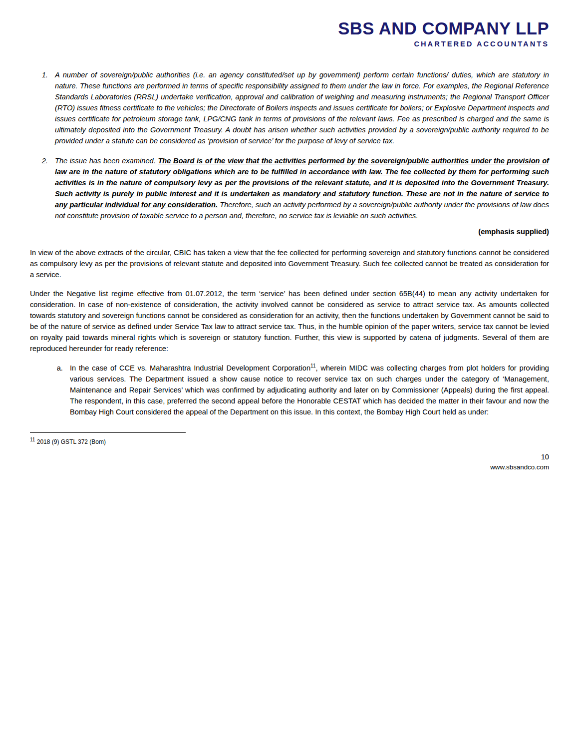SBS AND COMPANY LLP
CHARTERED ACCOUNTANTS
A number of sovereign/public authorities (i.e. an agency constituted/set up by government) perform certain functions/ duties, which are statutory in nature. These functions are performed in terms of specific responsibility assigned to them under the law in force. For examples, the Regional Reference Standards Laboratories (RRSL) undertake verification, approval and calibration of weighing and measuring instruments; the Regional Transport Officer (RTO) issues fitness certificate to the vehicles; the Directorate of Boilers inspects and issues certificate for boilers; or Explosive Department inspects and issues certificate for petroleum storage tank, LPG/CNG tank in terms of provisions of the relevant laws. Fee as prescribed is charged and the same is ultimately deposited into the Government Treasury. A doubt has arisen whether such activities provided by a sovereign/public authority required to be provided under a statute can be considered as ‘provision of service’ for the purpose of levy of service tax.
The issue has been examined. The Board is of the view that the activities performed by the sovereign/public authorities under the provision of law are in the nature of statutory obligations which are to be fulfilled in accordance with law. The fee collected by them for performing such activities is in the nature of compulsory levy as per the provisions of the relevant statute, and it is deposited into the Government Treasury. Such activity is purely in public interest and it is undertaken as mandatory and statutory function. These are not in the nature of service to any particular individual for any consideration. Therefore, such an activity performed by a sovereign/public authority under the provisions of law does not constitute provision of taxable service to a person and, therefore, no service tax is leviable on such activities.
(emphasis supplied)
In view of the above extracts of the circular, CBIC has taken a view that the fee collected for performing sovereign and statutory functions cannot be considered as compulsory levy as per the provisions of relevant statute and deposited into Government Treasury. Such fee collected cannot be treated as consideration for a service.
Under the Negative list regime effective from 01.07.2012, the term ‘service’ has been defined under section 65B(44) to mean any activity undertaken for consideration. In case of non-existence of consideration, the activity involved cannot be considered as service to attract service tax. As amounts collected towards statutory and sovereign functions cannot be considered as consideration for an activity, then the functions undertaken by Government cannot be said to be of the nature of service as defined under Service Tax law to attract service tax. Thus, in the humble opinion of the paper writers, service tax cannot be levied on royalty paid towards mineral rights which is sovereign or statutory function. Further, this view is supported by catena of judgments. Several of them are reproduced hereunder for ready reference:
In the case of CCE vs. Maharashtra Industrial Development Corporation11, wherein MIDC was collecting charges from plot holders for providing various services. The Department issued a show cause notice to recover service tax on such charges under the category of ‘Management, Maintenance and Repair Services’ which was confirmed by adjudicating authority and later on by Commissioner (Appeals) during the first appeal. The respondent, in this case, preferred the second appeal before the Honorable CESTAT which has decided the matter in their favour and now the Bombay High Court considered the appeal of the Department on this issue. In this context, the Bombay High Court held as under:
11 2018 (9) GSTL 372 (Bom)
10
www.sbsandco.com